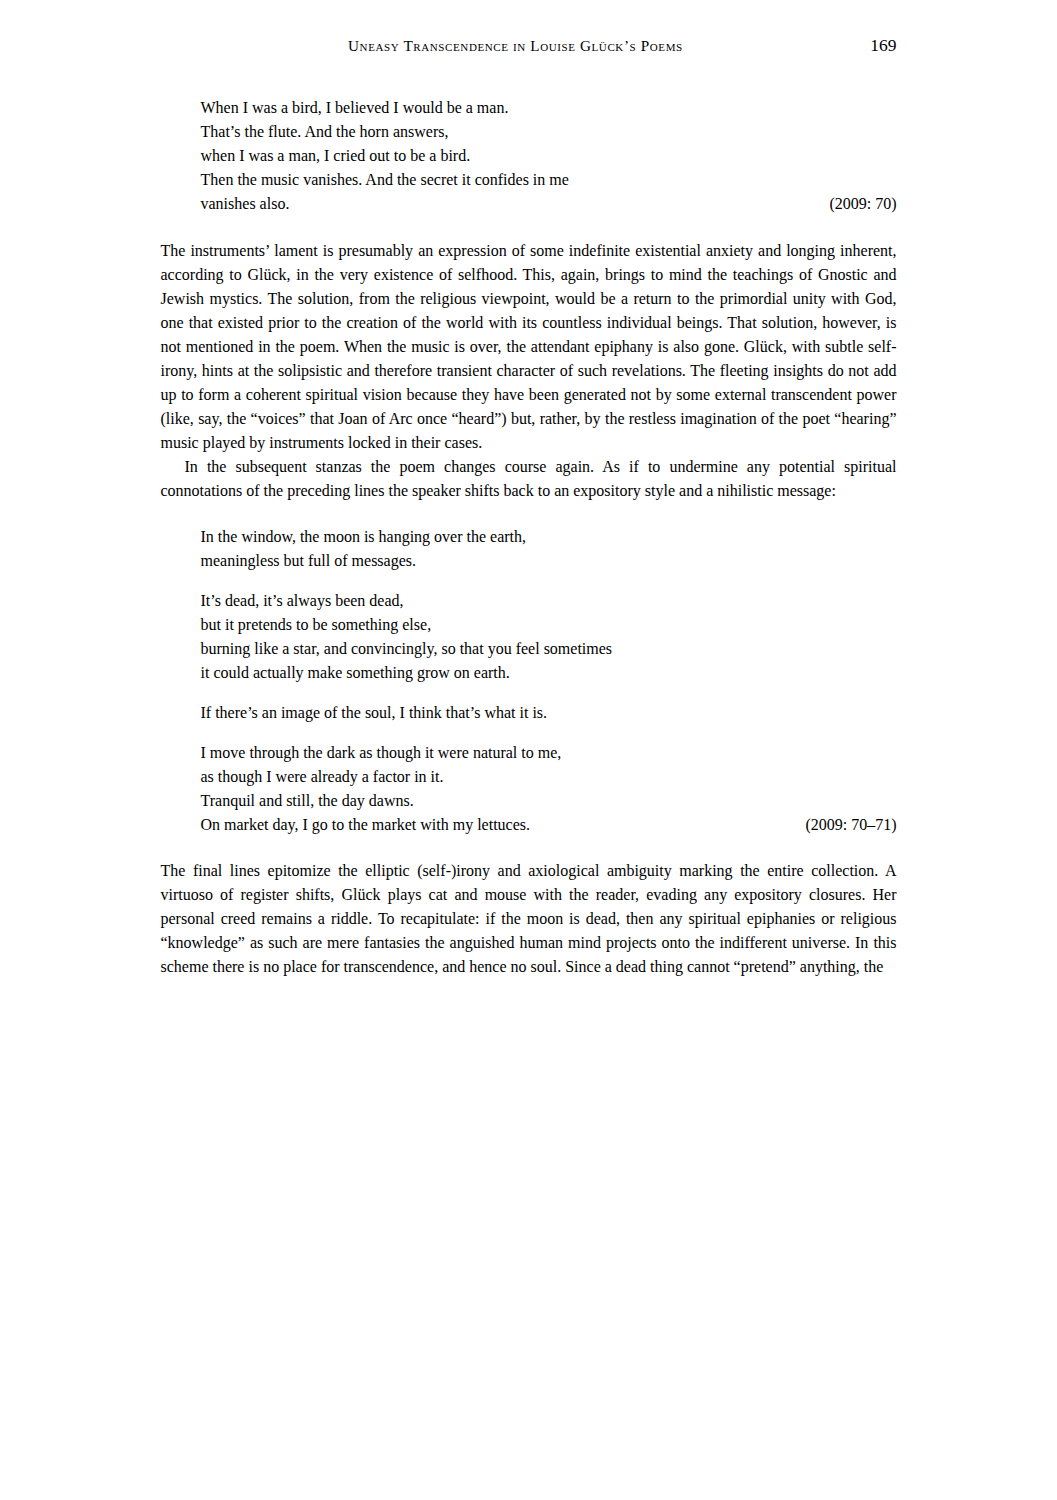Uneasy Transcendence in Louise Glück’s Poems 169
When I was a bird, I believed I would be a man. That’s the flute. And the horn answers, when I was a man, I cried out to be a bird. Then the music vanishes. And the secret it confides in me vanishes also.(2009: 70)
The instruments’ lament is presumably an expression of some indefinite existential anxiety and longing inherent, according to Glück, in the very existence of selfhood. This, again, brings to mind the teachings of Gnostic and Jewish mystics. The solution, from the religious viewpoint, would be a return to the primordial unity with God, one that existed prior to the creation of the world with its countless individual beings. That solution, however, is not mentioned in the poem. When the music is over, the attendant epiphany is also gone. Glück, with subtle self-irony, hints at the solipsistic and therefore transient character of such revelations. The fleeting insights do not add up to form a coherent spiritual vision because they have been generated not by some external transcendent power (like, say, the “voices” that Joan of Arc once “heard”) but, rather, by the restless imagination of the poet “hearing” music played by instruments locked in their cases.
In the subsequent stanzas the poem changes course again. As if to undermine any potential spiritual connotations of the preceding lines the speaker shifts back to an expository style and a nihilistic message:
In the window, the moon is hanging over the earth, meaningless but full of messages.
It’s dead, it’s always been dead, but it pretends to be something else, burning like a star, and convincingly, so that you feel sometimes it could actually make something grow on earth.
If there’s an image of the soul, I think that’s what it is.
I move through the dark as though it were natural to me, as though I were already a factor in it. Tranquil and still, the day dawns. On market day, I go to the market with my lettuces.(2009: 70–71)
The final lines epitomize the elliptic (self-)irony and axiological ambiguity marking the entire collection. A virtuoso of register shifts, Glück plays cat and mouse with the reader, evading any expository closures. Her personal creed remains a riddle. To recapitulate: if the moon is dead, then any spiritual epiphanies or religious “knowledge” as such are mere fantasies the anguished human mind projects onto the indifferent universe. In this scheme there is no place for transcendence, and hence no soul. Since a dead thing cannot “pretend” anything, the